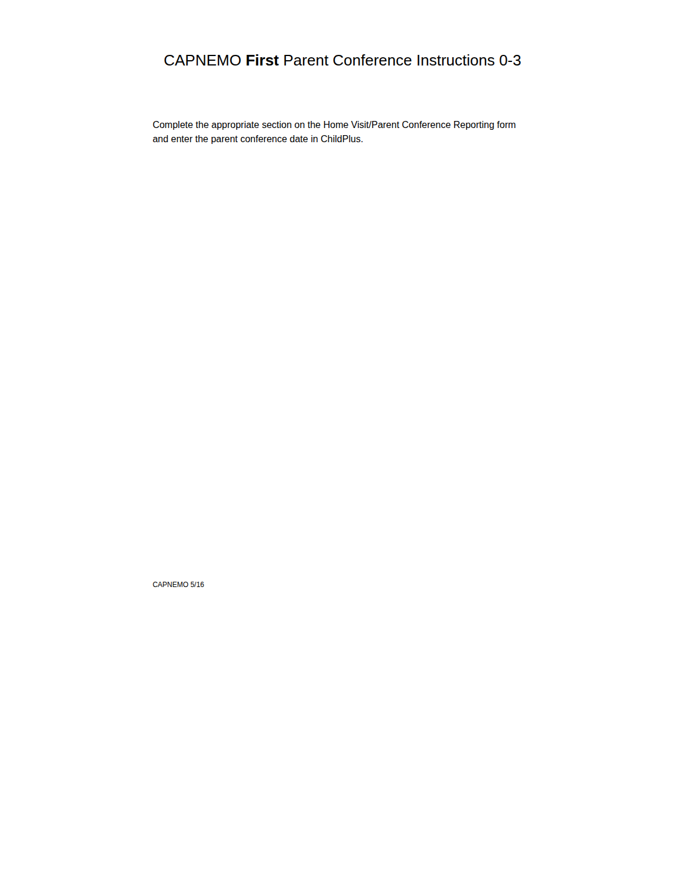CAPNEMO First Parent Conference Instructions 0-3
Complete the appropriate section on the Home Visit/Parent Conference Reporting form and enter the parent conference date in ChildPlus.
CAPNEMO 5/16